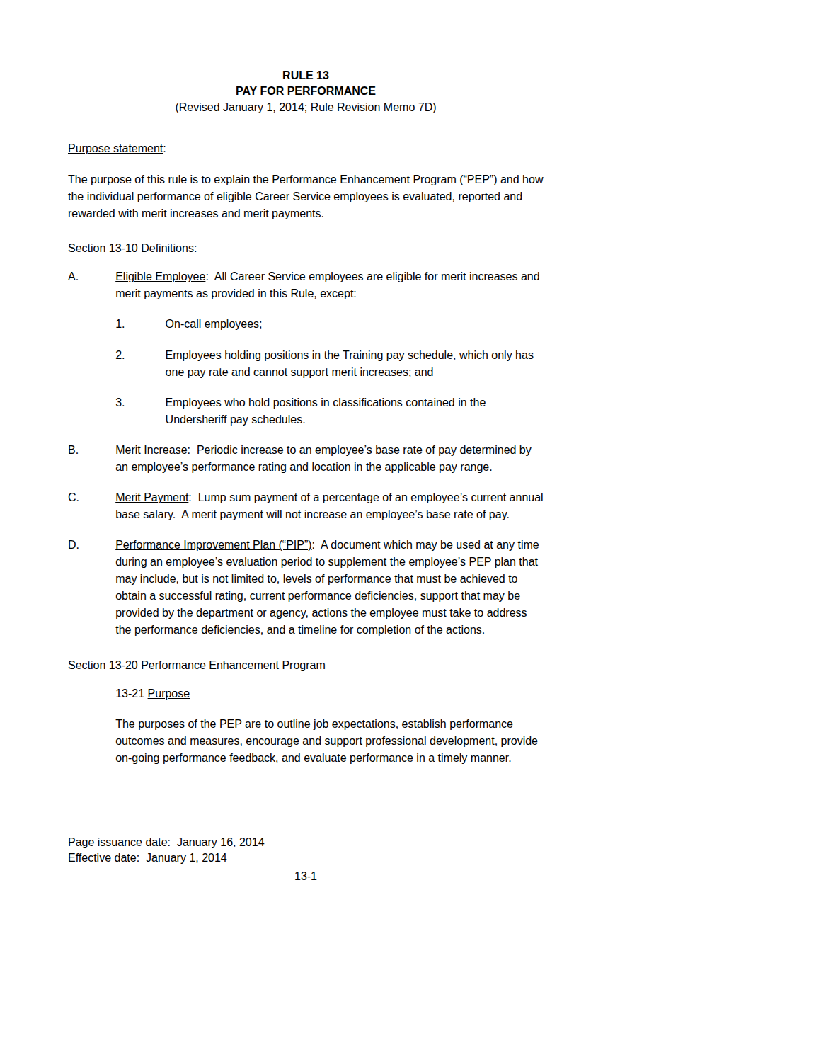RULE 13
PAY FOR PERFORMANCE
(Revised January 1, 2014; Rule Revision Memo 7D)
Purpose statement:
The purpose of this rule is to explain the Performance Enhancement Program (“PEP”) and how the individual performance of eligible Career Service employees is evaluated, reported and rewarded with merit increases and merit payments.
Section 13-10 Definitions:
A. Eligible Employee: All Career Service employees are eligible for merit increases and merit payments as provided in this Rule, except:
1. On-call employees;
2. Employees holding positions in the Training pay schedule, which only has one pay rate and cannot support merit increases; and
3. Employees who hold positions in classifications contained in the Undersheriff pay schedules.
B. Merit Increase: Periodic increase to an employee’s base rate of pay determined by an employee’s performance rating and location in the applicable pay range.
C. Merit Payment: Lump sum payment of a percentage of an employee’s current annual base salary. A merit payment will not increase an employee’s base rate of pay.
D. Performance Improvement Plan (“PIP”): A document which may be used at any time during an employee’s evaluation period to supplement the employee’s PEP plan that may include, but is not limited to, levels of performance that must be achieved to obtain a successful rating, current performance deficiencies, support that may be provided by the department or agency, actions the employee must take to address the performance deficiencies, and a timeline for completion of the actions.
Section 13-20 Performance Enhancement Program
13-21 Purpose
The purposes of the PEP are to outline job expectations, establish performance outcomes and measures, encourage and support professional development, provide on-going performance feedback, and evaluate performance in a timely manner.
Page issuance date: January 16, 2014
Effective date: January 1, 2014
13-1